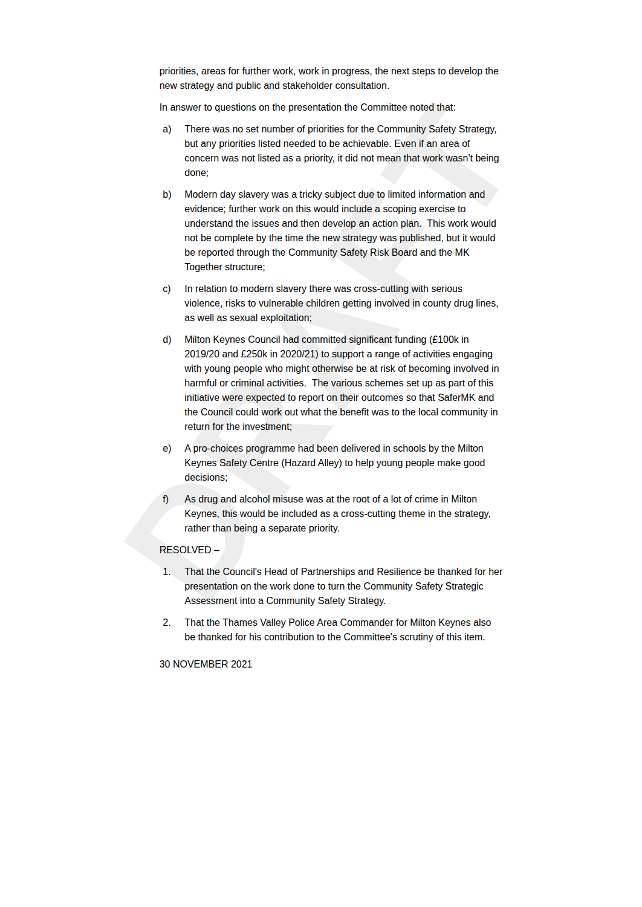DRAFT
priorities, areas for further work, work in progress, the next steps to develop the new strategy and public and stakeholder consultation.
In answer to questions on the presentation the Committee noted that:
There was no set number of priorities for the Community Safety Strategy, but any priorities listed needed to be achievable. Even if an area of concern was not listed as a priority, it did not mean that work wasn't being done;
Modern day slavery was a tricky subject due to limited information and evidence; further work on this would include a scoping exercise to understand the issues and then develop an action plan. This work would not be complete by the time the new strategy was published, but it would be reported through the Community Safety Risk Board and the MK Together structure;
In relation to modern slavery there was cross-cutting with serious violence, risks to vulnerable children getting involved in county drug lines, as well as sexual exploitation;
Milton Keynes Council had committed significant funding (£100k in 2019/20 and £250k in 2020/21) to support a range of activities engaging with young people who might otherwise be at risk of becoming involved in harmful or criminal activities. The various schemes set up as part of this initiative were expected to report on their outcomes so that SaferMK and the Council could work out what the benefit was to the local community in return for the investment;
A pro-choices programme had been delivered in schools by the Milton Keynes Safety Centre (Hazard Alley) to help young people make good decisions;
As drug and alcohol misuse was at the root of a lot of crime in Milton Keynes, this would be included as a cross-cutting theme in the strategy, rather than being a separate priority.
RESOLVED –
That the Council's Head of Partnerships and Resilience be thanked for her presentation on the work done to turn the Community Safety Strategic Assessment into a Community Safety Strategy.
That the Thames Valley Police Area Commander for Milton Keynes also be thanked for his contribution to the Committee's scrutiny of this item.
30 NOVEMBER 2021